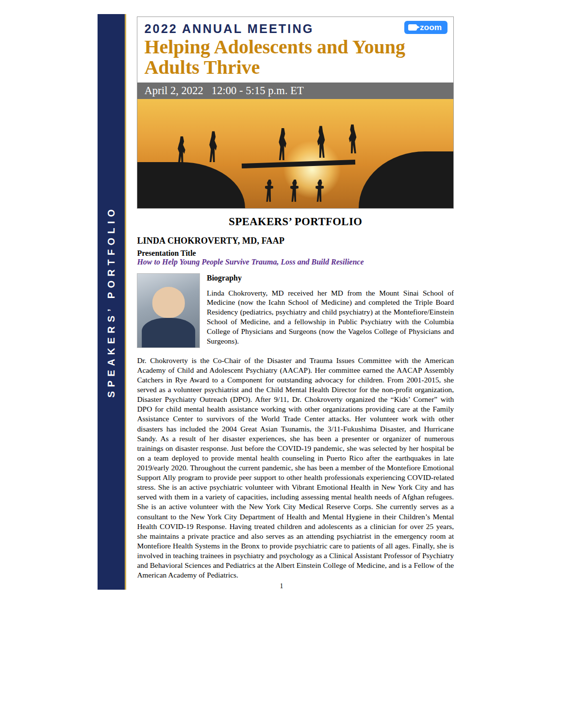SPEAKERS’ PORTFOLIO
zoom
2022 ANNUAL MEETING
Helping Adolescents and Young Adults Thrive
April 2, 2022 12:00 - 5:15 p.m. ET
SPEAKERS’ PORTFOLIO
LINDA CHOKROVERTY, MD, FAAP
Presentation Title
How to Help Young People Survive Trauma, Loss and Build Resilience
Biography
Linda Chokroverty, MD received her MD from the Mount Sinai School of Medicine (now the Icahn School of Medicine) and completed the Triple Board Residency (pediatrics, psychiatry and child psychiatry) at the Montefiore/Einstein School of Medicine, and a fellowship in Public Psychiatry with the Columbia College of Physicians and Surgeons (now the Vagelos College of Physicians and Surgeons).
Dr. Chokroverty is the Co-Chair of the Disaster and Trauma Issues Committee with the American Academy of Child and Adolescent Psychiatry (AACAP). Her committee earned the AACAP Assembly Catchers in Rye Award to a Component for outstanding advocacy for children. From 2001-2015, she served as a volunteer psychiatrist and the Child Mental Health Director for the non-profit organization, Disaster Psychiatry Outreach (DPO). After 9/11, Dr. Chokroverty organized the “Kids’ Corner” with DPO for child mental health assistance working with other organizations providing care at the Family Assistance Center to survivors of the World Trade Center attacks. Her volunteer work with other disasters has included the 2004 Great Asian Tsunamis, the 3/11-Fukushima Disaster, and Hurricane Sandy. As a result of her disaster experiences, she has been a presenter or organizer of numerous trainings on disaster response. Just before the COVID-19 pandemic, she was selected by her hospital be on a team deployed to provide mental health counseling in Puerto Rico after the earthquakes in late 2019/early 2020. Throughout the current pandemic, she has been a member of the Montefiore Emotional Support Ally program to provide peer support to other health professionals experiencing COVID-related stress. She is an active psychiatric volunteer with Vibrant Emotional Health in New York City and has served with them in a variety of capacities, including assessing mental health needs of Afghan refugees. She is an active volunteer with the New York City Medical Reserve Corps. She currently serves as a consultant to the New York City Department of Health and Mental Hygiene in their Children’s Mental Health COVID-19 Response. Having treated children and adolescents as a clinician for over 25 years, she maintains a private practice and also serves as an attending psychiatrist in the emergency room at Montefiore Health Systems in the Bronx to provide psychiatric care to patients of all ages. Finally, she is involved in teaching trainees in psychiatry and psychology as a Clinical Assistant Professor of Psychiatry and Behavioral Sciences and Pediatrics at the Albert Einstein College of Medicine, and is a Fellow of the American Academy of Pediatrics.
1